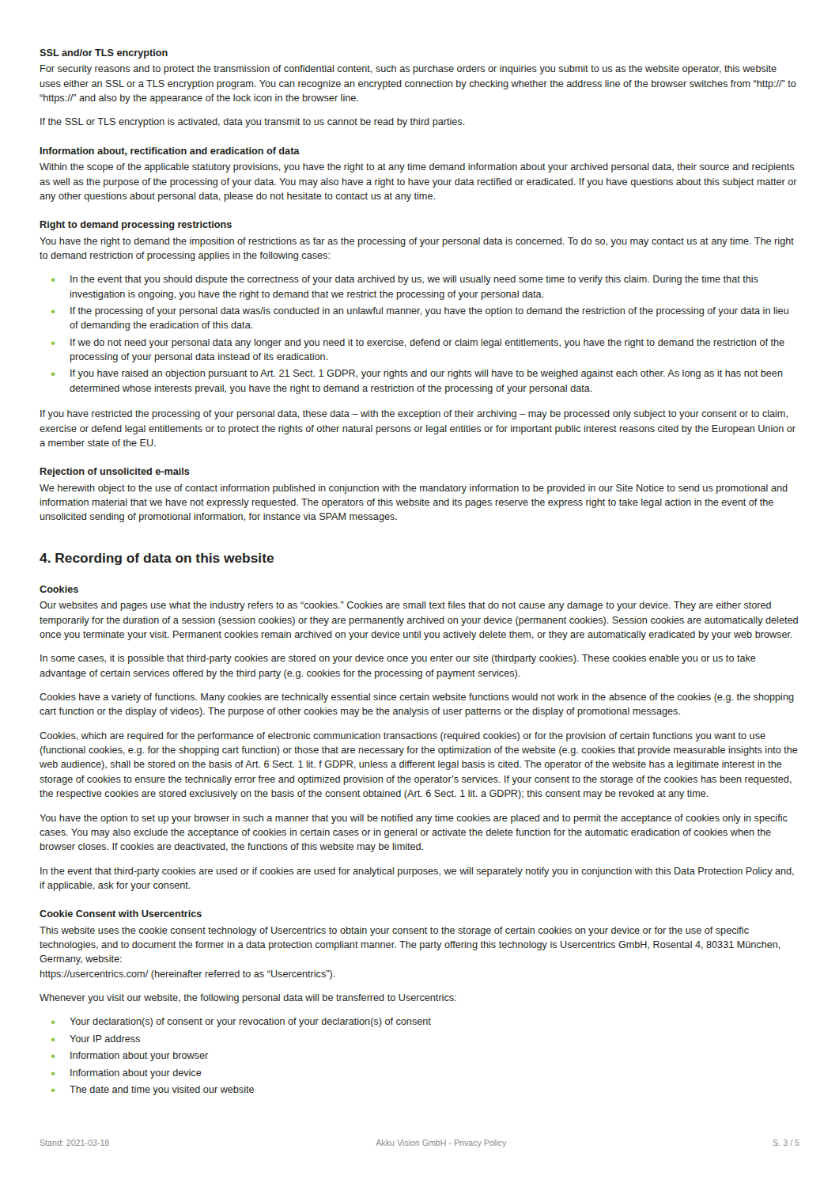SSL and/or TLS encryption
For security reasons and to protect the transmission of confidential content, such as purchase orders or inquiries you submit to us as the website operator, this website uses either an SSL or a TLS encryption program. You can recognize an encrypted connection by checking whether the address line of the browser switches from “http://” to “https://” and also by the appearance of the lock icon in the browser line.
If the SSL or TLS encryption is activated, data you transmit to us cannot be read by third parties.
Information about, rectification and eradication of data
Within the scope of the applicable statutory provisions, you have the right to at any time demand information about your archived personal data, their source and recipients as well as the purpose of the processing of your data. You may also have a right to have your data rectified or eradicated. If you have questions about this subject matter or any other questions about personal data, please do not hesitate to contact us at any time.
Right to demand processing restrictions
You have the right to demand the imposition of restrictions as far as the processing of your personal data is concerned. To do so, you may contact us at any time. The right to demand restriction of processing applies in the following cases:
In the event that you should dispute the correctness of your data archived by us, we will usually need some time to verify this claim. During the time that this investigation is ongoing, you have the right to demand that we restrict the processing of your personal data.
If the processing of your personal data was/is conducted in an unlawful manner, you have the option to demand the restriction of the processing of your data in lieu of demanding the eradication of this data.
If we do not need your personal data any longer and you need it to exercise, defend or claim legal entitlements, you have the right to demand the restriction of the processing of your personal data instead of its eradication.
If you have raised an objection pursuant to Art. 21 Sect. 1 GDPR, your rights and our rights will have to be weighed against each other. As long as it has not been determined whose interests prevail, you have the right to demand a restriction of the processing of your personal data.
If you have restricted the processing of your personal data, these data – with the exception of their archiving – may be processed only subject to your consent or to claim, exercise or defend legal entitlements or to protect the rights of other natural persons or legal entities or for important public interest reasons cited by the European Union or a member state of the EU.
Rejection of unsolicited e-mails
We herewith object to the use of contact information published in conjunction with the mandatory information to be provided in our Site Notice to send us promotional and information material that we have not expressly requested. The operators of this website and its pages reserve the express right to take legal action in the event of the unsolicited sending of promotional information, for instance via SPAM messages.
4. Recording of data on this website
Cookies
Our websites and pages use what the industry refers to as “cookies.” Cookies are small text files that do not cause any damage to your device. They are either stored temporarily for the duration of a session (session cookies) or they are permanently archived on your device (permanent cookies). Session cookies are automatically deleted once you terminate your visit. Permanent cookies remain archived on your device until you actively delete them, or they are automatically eradicated by your web browser.
In some cases, it is possible that third-party cookies are stored on your device once you enter our site (thirdparty cookies). These cookies enable you or us to take advantage of certain services offered by the third party (e.g. cookies for the processing of payment services).
Cookies have a variety of functions. Many cookies are technically essential since certain website functions would not work in the absence of the cookies (e.g. the shopping cart function or the display of videos). The purpose of other cookies may be the analysis of user patterns or the display of promotional messages.
Cookies, which are required for the performance of electronic communication transactions (required cookies) or for the provision of certain functions you want to use (functional cookies, e.g. for the shopping cart function) or those that are necessary for the optimization of the website (e.g. cookies that provide measurable insights into the web audience), shall be stored on the basis of Art. 6 Sect. 1 lit. f GDPR, unless a different legal basis is cited. The operator of the website has a legitimate interest in the storage of cookies to ensure the technically error free and optimized provision of the operator’s services. If your consent to the storage of the cookies has been requested, the respective cookies are stored exclusively on the basis of the consent obtained (Art. 6 Sect. 1 lit. a GDPR); this consent may be revoked at any time.
You have the option to set up your browser in such a manner that you will be notified any time cookies are placed and to permit the acceptance of cookies only in specific cases. You may also exclude the acceptance of cookies in certain cases or in general or activate the delete function for the automatic eradication of cookies when the browser closes. If cookies are deactivated, the functions of this website may be limited.
In the event that third-party cookies are used or if cookies are used for analytical purposes, we will separately notify you in conjunction with this Data Protection Policy and, if applicable, ask for your consent.
Cookie Consent with Usercentrics
This website uses the cookie consent technology of Usercentrics to obtain your consent to the storage of certain cookies on your device or for the use of specific technologies, and to document the former in a data protection compliant manner. The party offering this technology is Usercentrics GmbH, Rosental 4, 80331 München, Germany, website:
https://usercentrics.com/ (hereinafter referred to as “Usercentrics”).
Whenever you visit our website, the following personal data will be transferred to Usercentrics:
Your declaration(s) of consent or your revocation of your declaration(s) of consent
Your IP address
Information about your browser
Information about your device
The date and time you visited our website
Stand: 2021-03-18
Akku Vision GmbH - Privacy Policy
S. 3 / 5